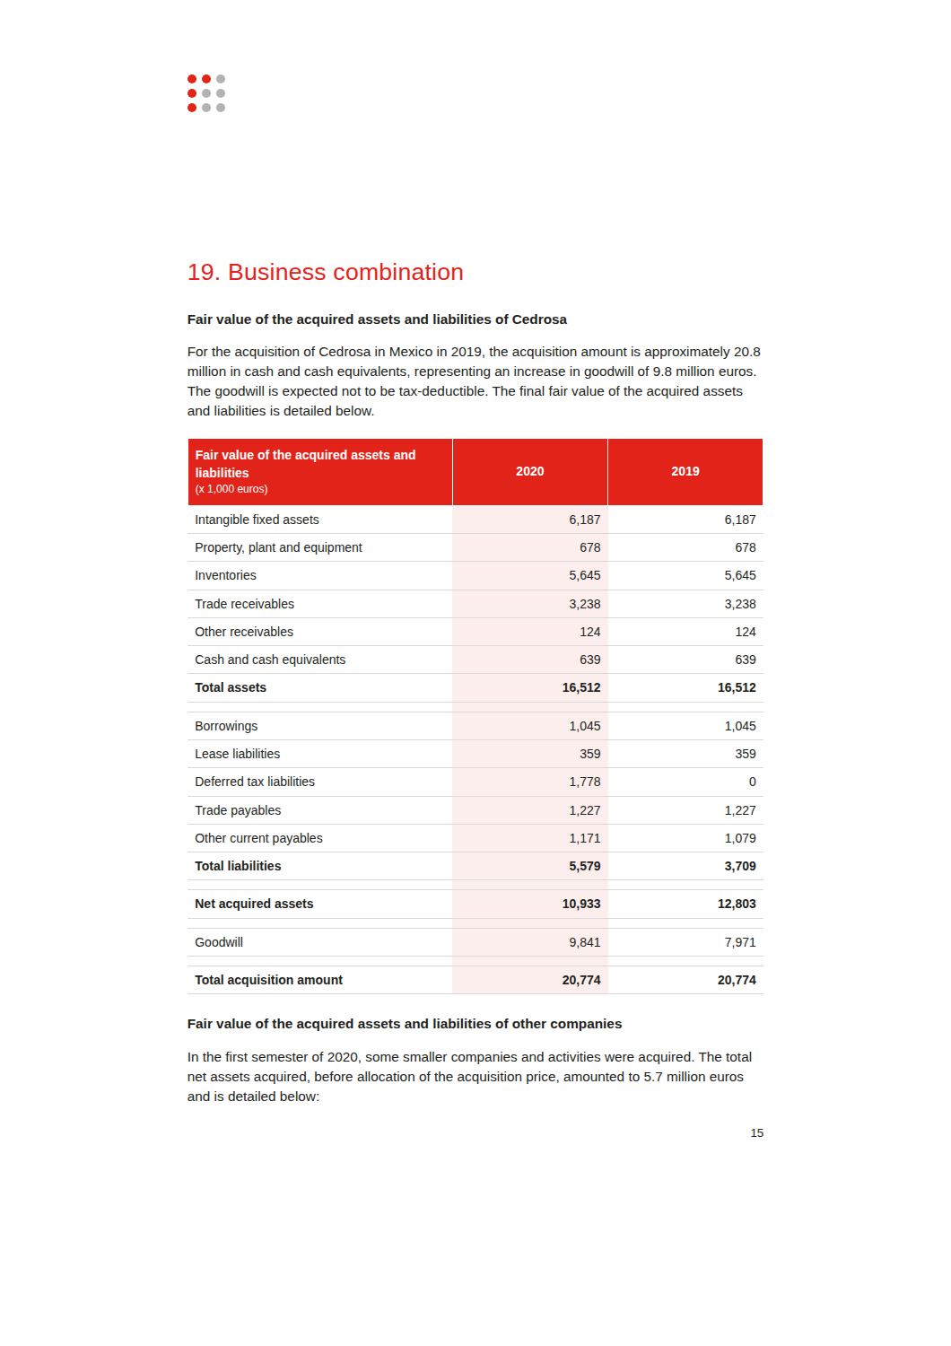19. Business combination
Fair value of the acquired assets and liabilities of Cedrosa
For the acquisition of Cedrosa in Mexico in 2019, the acquisition amount is approximately 20.8 million in cash and cash equivalents, representing an increase in goodwill of 9.8 million euros. The goodwill is expected not to be tax-deductible. The final fair value of the acquired assets and liabilities is detailed below.
| Fair value of the acquired assets and liabilities (x 1,000 euros) | 2020 | 2019 |
| --- | --- | --- |
| Intangible fixed assets | 6,187 | 6,187 |
| Property, plant and equipment | 678 | 678 |
| Inventories | 5,645 | 5,645 |
| Trade receivables | 3,238 | 3,238 |
| Other receivables | 124 | 124 |
| Cash and cash equivalents | 639 | 639 |
| Total assets | 16,512 | 16,512 |
| Borrowings | 1,045 | 1,045 |
| Lease liabilities | 359 | 359 |
| Deferred tax liabilities | 1,778 | 0 |
| Trade payables | 1,227 | 1,227 |
| Other current payables | 1,171 | 1,079 |
| Total liabilities | 5,579 | 3,709 |
| Net acquired assets | 10,933 | 12,803 |
| Goodwill | 9,841 | 7,971 |
| Total acquisition amount | 20,774 | 20,774 |
Fair value of the acquired assets and liabilities of other companies
In the first semester of 2020, some smaller companies and activities were acquired. The total net assets acquired, before allocation of the acquisition price, amounted to 5.7 million euros and is detailed below:
15